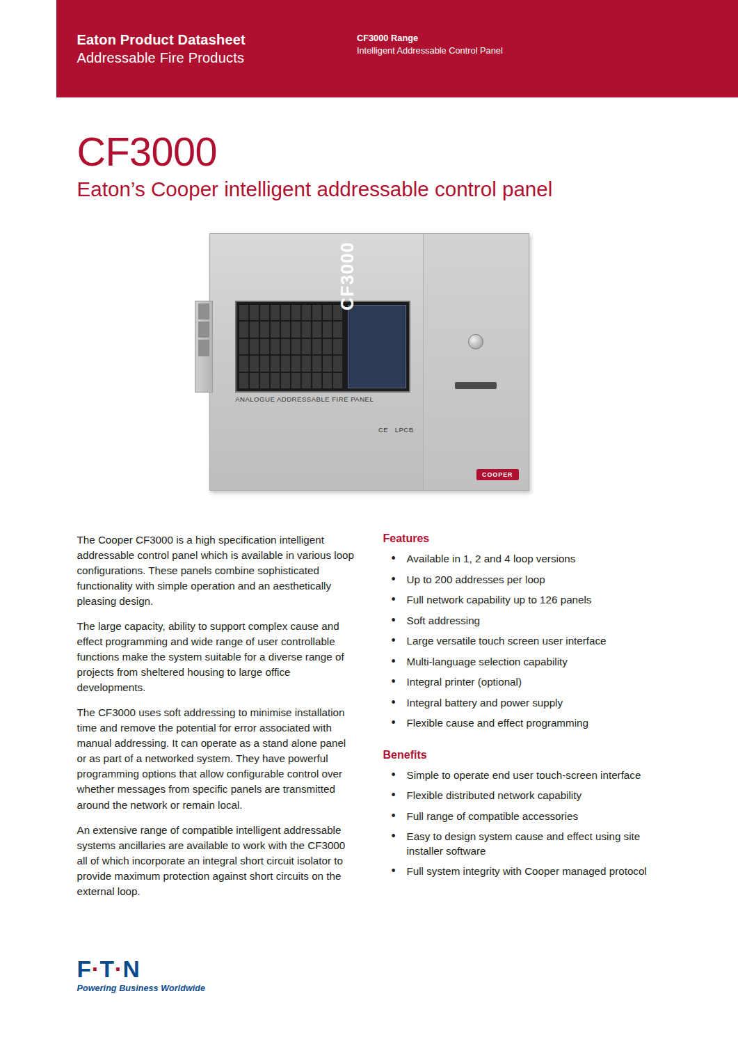Eaton Product Datasheet
Addressable Fire Products
CF3000 Range
Intelligent Addressable Control Panel
CF3000
Eaton’s Cooper intelligent addressable control panel
CF3000
ANALOGUE ADDRESSABLE FIRE PANEL
CE LPCB
COOPER
The Cooper CF3000 is a high specification intelligent addressable control panel which is available in various loop configurations. These panels combine sophisticated functionality with simple operation and an aesthetically pleasing design.
The large capacity, ability to support complex cause and effect programming and wide range of user controllable functions make the system suitable for a diverse range of projects from sheltered housing to large office developments.
The CF3000 uses soft addressing to minimise installation time and remove the potential for error associated with manual addressing. It can operate as a stand alone panel or as part of a networked system. They have powerful programming options that allow configurable control over whether messages from specific panels are transmitted around the network or remain local.
An extensive range of compatible intelligent addressable systems ancillaries are available to work with the CF3000 all of which incorporate an integral short circuit isolator to provide maximum protection against short circuits on the external loop.
Features
Available in 1, 2 and 4 loop versions
Up to 200 addresses per loop
Full network capability up to 126 panels
Soft addressing
Large versatile touch screen user interface
Multi-language selection capability
Integral printer (optional)
Integral battery and power supply
Flexible cause and effect programming
Benefits
Simple to operate end user touch-screen interface
Flexible distributed network capability
Full range of compatible accessories
Easy to design system cause and effect using site installer software
Full system integrity with Cooper managed protocol
F·T·N
Powering Business Worldwide